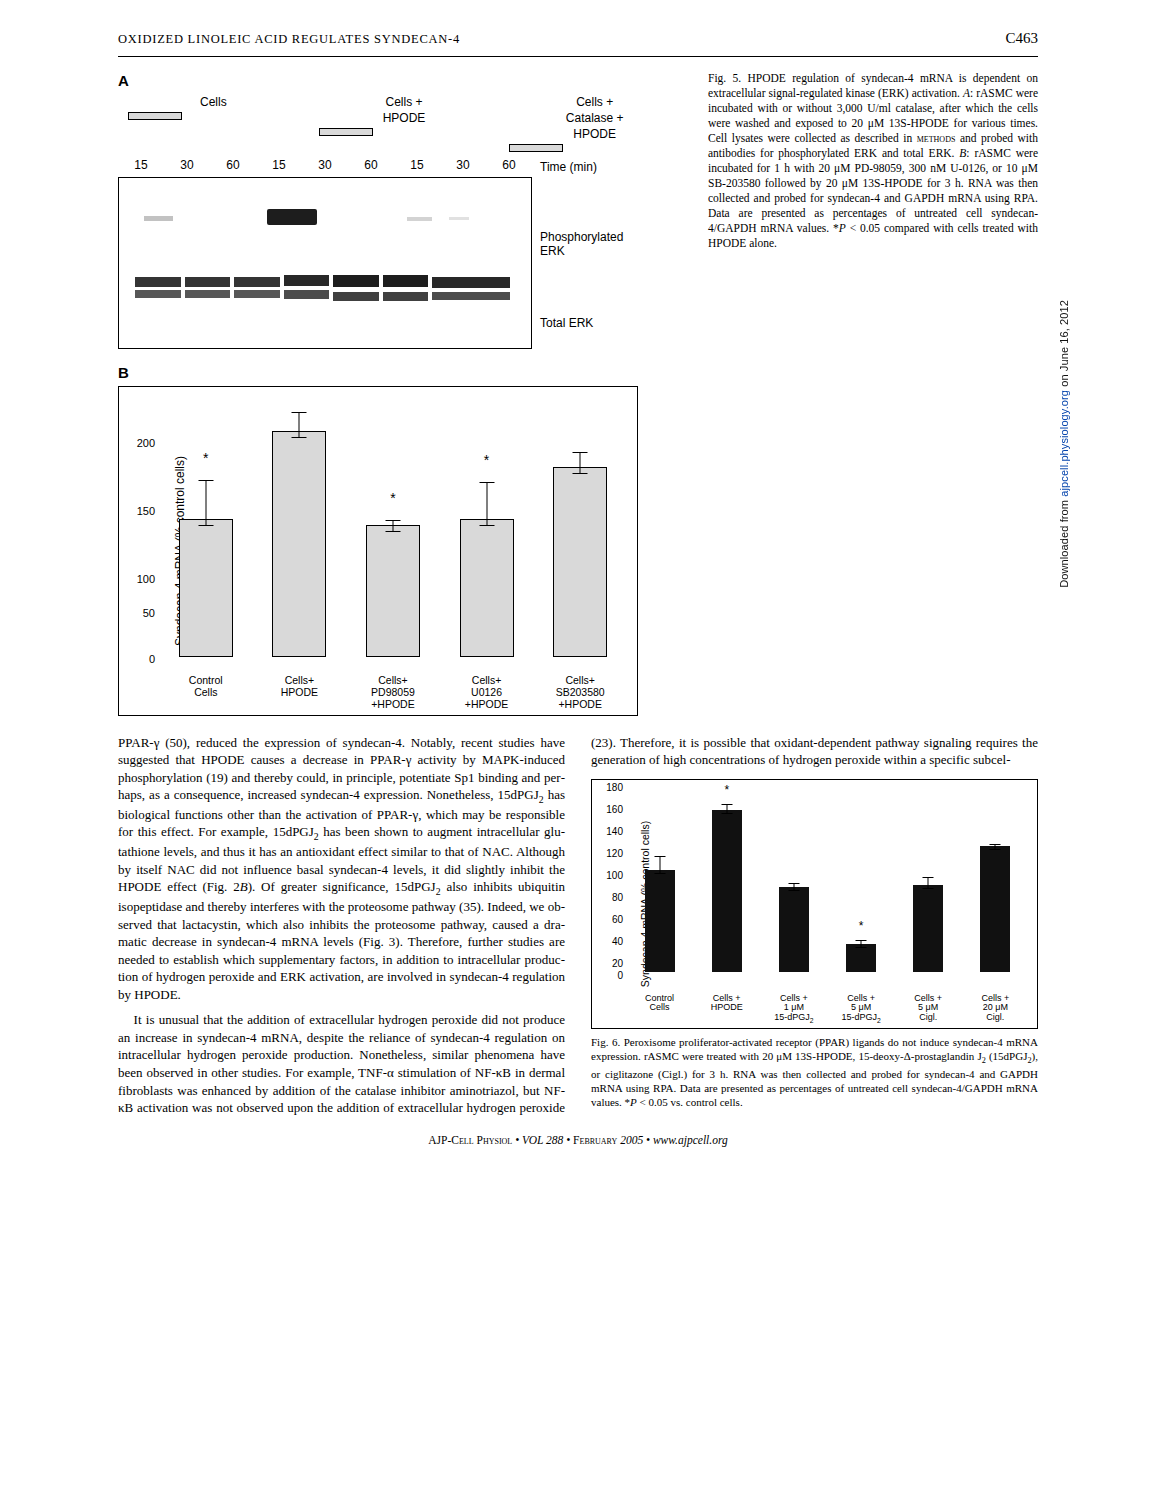Oxidized Linoleic Acid Regulates Syndecan-4
C463
Downloaded from ajpcell.physiology.org on June 16, 2012
A
Cells
Cells +
HPODE
Cells +
Catalase +
HPODE
153060 153060 153060
Time (min)
Phosphorylated
ERK
Total ERK
B
Syndecan 4 mRNA (% control cells)
200 150 100 50 0
*
*
*
Control
Cells
Cells+
HPODE
Cells+
PD98059
+HPODE
Cells+
U0126
+HPODE
Cells+
SB203580
+HPODE
Fig. 5. HPODE regulation of syndecan-4 mRNA is dependent on extracellular signal-regulated kinase (ERK) activation. A: rASMC were incubated with or without 3,000 U/ml catalase, after which the cells were washed and exposed to 20 μM 13S-HPODE for various times. Cell lysates were collected as described in methods and probed with antibodies for phosphorylated ERK and total ERK. B: rASMC were incubated for 1 h with 20 μM PD-98059, 300 nM U-0126, or 10 μM SB-203580 followed by 20 μM 13S-HPODE for 3 h. RNA was then collected and probed for syndecan-4 and GAPDH mRNA using RPA. Data are presented as percentages of untreated cell syndecan-4/GAPDH mRNA values. *P < 0.05 compared with cells treated with HPODE alone.
PPAR-γ (50), reduced the expression of syndecan-4. Notably, recent studies have suggested that HPODE causes a decrease in PPAR-γ activity by MAPK-induced phosphorylation (19) and thereby could, in principle, potentiate Sp1 binding and perhaps, as a consequence, increased syndecan-4 expression. Nonetheless, 15dPGJ2 has biological functions other than the activation of PPAR-γ, which may be responsible for this effect. For example, 15dPGJ2 has been shown to augment intracellular glutathione levels, and thus it has an antioxidant effect similar to that of NAC. Although by itself NAC did not influence basal syndecan-4 levels, it did slightly inhibit the HPODE effect (Fig. 2B). Of greater significance, 15dPGJ2 also inhibits ubiquitin isopeptidase and thereby interferes with the proteosome pathway (35). Indeed, we observed that lactacystin, which also inhibits the proteosome pathway, caused a dramatic decrease in syndecan-4 mRNA levels (Fig. 3). Therefore, further studies are needed to establish which supplementary factors, in addition to intracellular production of hydrogen peroxide and ERK activation, are involved in syndecan-4 regulation by HPODE.
It is unusual that the addition of extracellular hydrogen peroxide did not produce an increase in syndecan-4 mRNA, despite the reliance of syndecan-4 regulation on intracellular hydrogen peroxide production. Nonetheless, similar phenomena have been observed in other studies. For example, TNF-α stimulation of NF-κB in dermal fibroblasts was enhanced by addition of the catalase inhibitor aminotriazol, but NF-κB activation was not observed upon the addition of extracellular hydrogen peroxide (23). Therefore, it is possible that oxidant-dependent pathway signaling requires the generation of high concentrations of hydrogen peroxide within a specific subcel-
Syndecan 4 mRNA (% control cells)
180 160 140 120 100 80 60 40 20 0
*
*
Control
Cells
Cells +
HPODE
Cells +
1 μM
15-dPGJ2
Cells +
5 μM
15-dPGJ2
Cells +
5 μM
Cigl.
Cells +
20 μM
Cigl.
Fig. 6. Peroxisome proliferator-activated receptor (PPAR) ligands do not induce syndecan-4 mRNA expression. rASMC were treated with 20 μM 13S-HPODE, 15-deoxy-Δ-prostaglandin J2 (15dPGJ2), or ciglitazone (Cigl.) for 3 h. RNA was then collected and probed for syndecan-4 and GAPDH mRNA using RPA. Data are presented as percentages of untreated cell syndecan-4/GAPDH mRNA values. *P < 0.05 vs. control cells.
AJP-Cell Physiol • VOL 288 • February 2005 • www.ajpcell.org